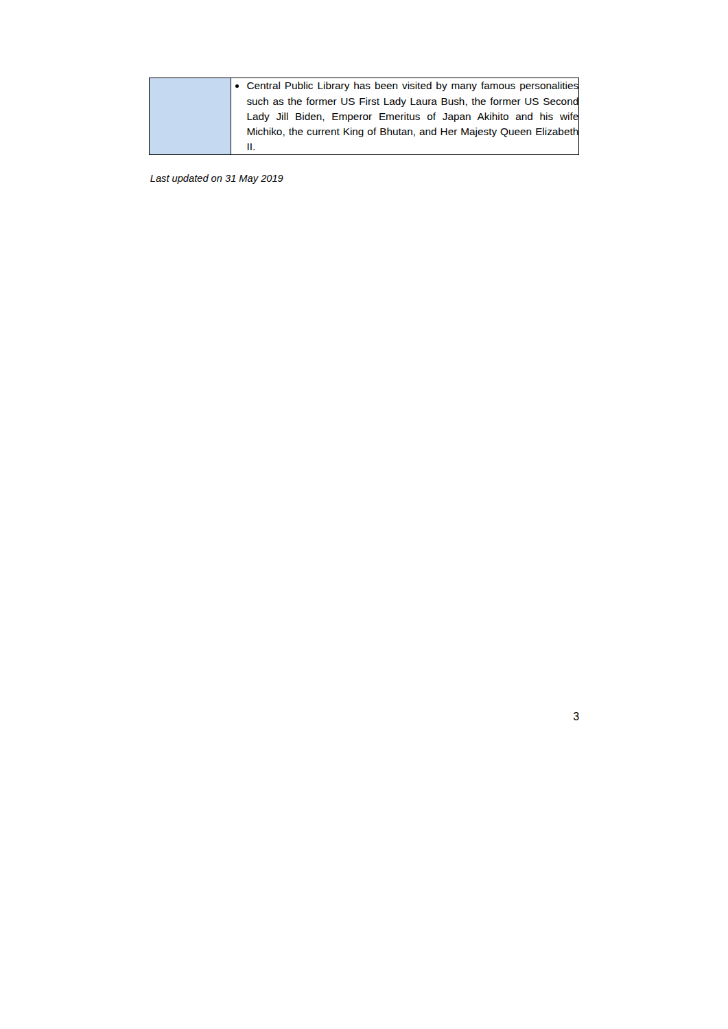| | Central Public Library has been visited by many famous personalities such as the former US First Lady Laura Bush, the former US Second Lady Jill Biden, Emperor Emeritus of Japan Akihito and his wife Michiko, the current King of Bhutan, and Her Majesty Queen Elizabeth II. |
Last updated on 31 May 2019
3